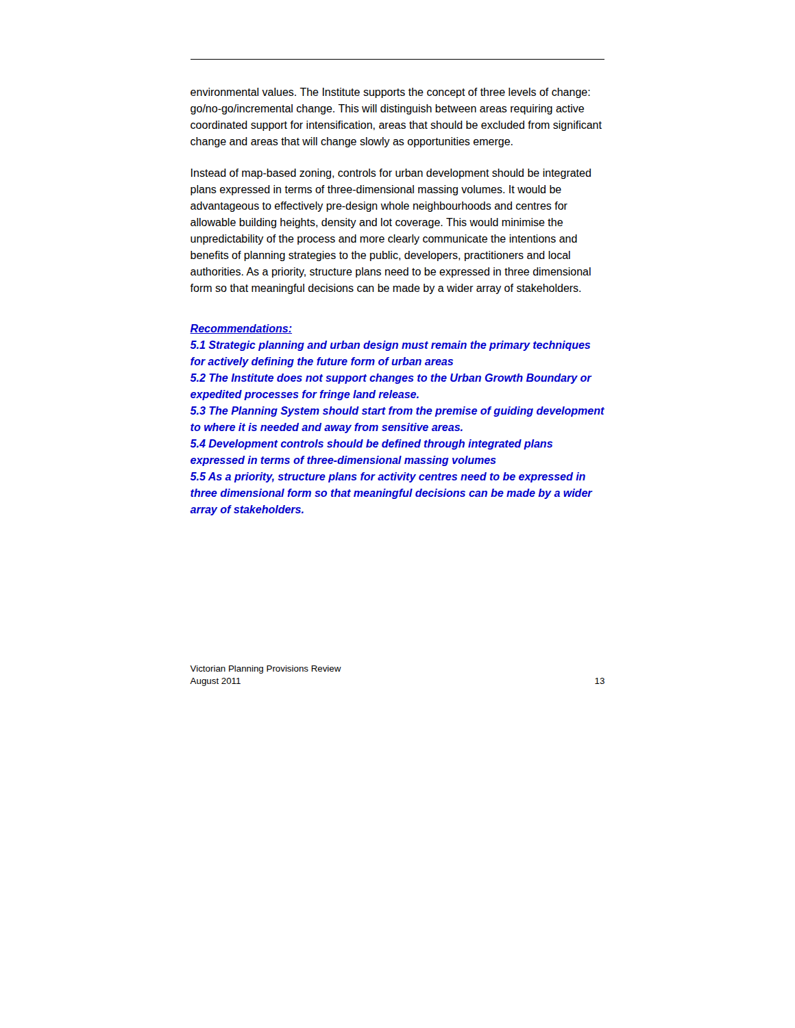environmental values. The Institute supports the concept of three levels of change: go/no-go/incremental change. This will distinguish between areas requiring active coordinated support for intensification, areas that should be excluded from significant change and areas that will change slowly as opportunities emerge.
Instead of map-based zoning, controls for urban development should be integrated plans expressed in terms of three-dimensional massing volumes. It would be advantageous to effectively pre-design whole neighbourhoods and centres for allowable building heights, density and lot coverage. This would minimise the unpredictability of the process and more clearly communicate the intentions and benefits of planning strategies to the public, developers, practitioners and local authorities. As a priority, structure plans need to be expressed in three dimensional form so that meaningful decisions can be made by a wider array of stakeholders.
Recommendations: 5.1 Strategic planning and urban design must remain the primary techniques for actively defining the future form of urban areas 5.2 The Institute does not support changes to the Urban Growth Boundary or expedited processes for fringe land release. 5.3 The Planning System should start from the premise of guiding development to where it is needed and away from sensitive areas. 5.4 Development controls should be defined through integrated plans expressed in terms of three-dimensional massing volumes 5.5 As a priority, structure plans for activity centres need to be expressed in three dimensional form so that meaningful decisions can be made by a wider array of stakeholders.
Victorian Planning Provisions Review
August 2011
13